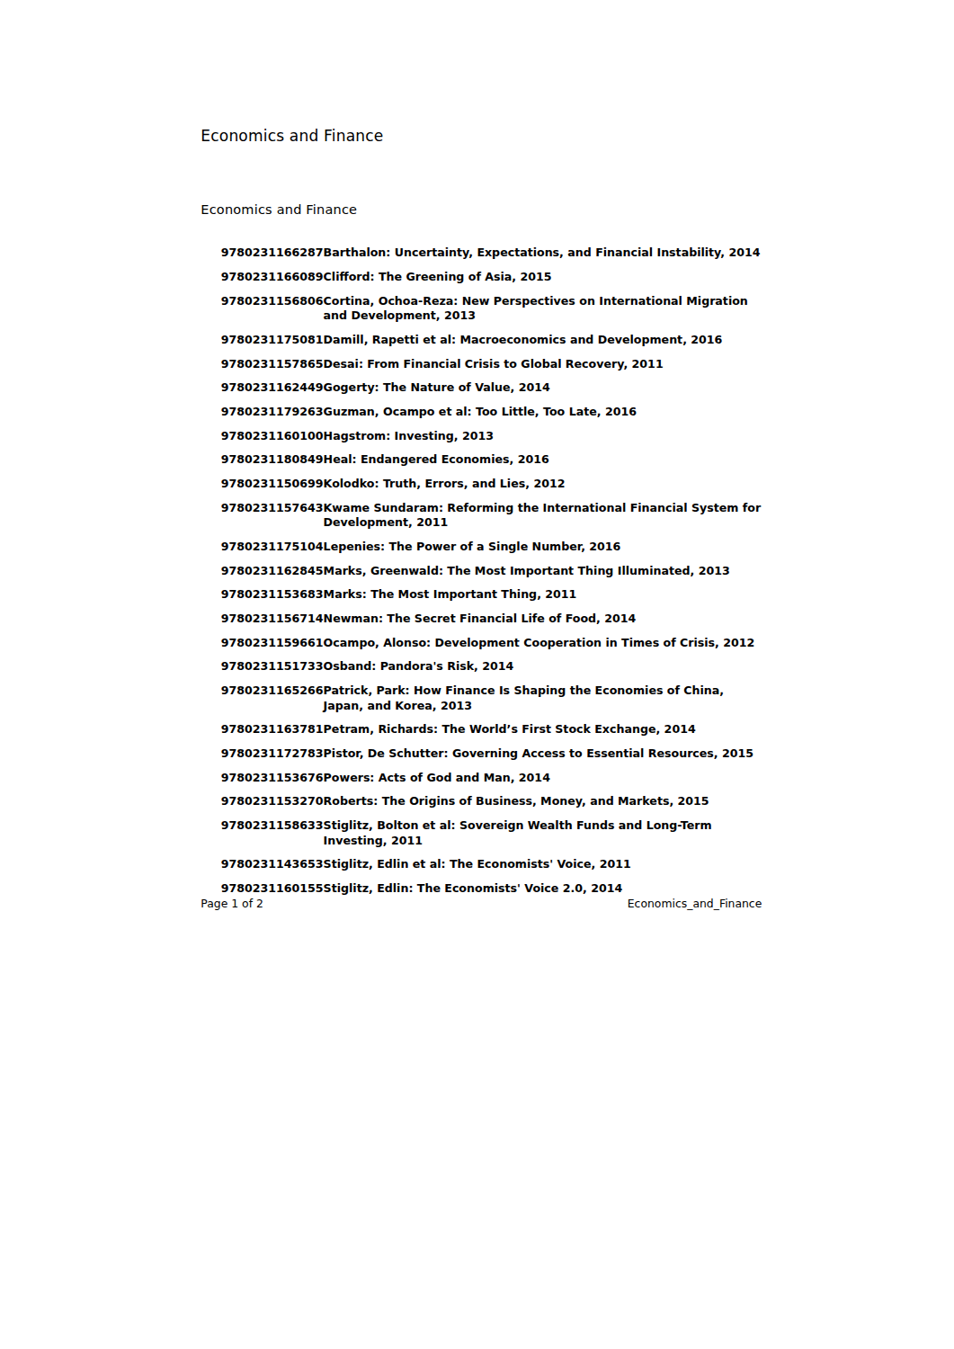Economics and Finance
Economics and Finance
| 9780231166287 | Barthalon: Uncertainty, Expectations, and Financial Instability, 2014 |
| 9780231166089 | Clifford: The Greening of Asia, 2015 |
| 9780231156806 | Cortina, Ochoa-Reza: New Perspectives on International Migration and Development, 2013 |
| 9780231175081 | Damill, Rapetti et al: Macroeconomics and Development, 2016 |
| 9780231157865 | Desai: From Financial Crisis to Global Recovery, 2011 |
| 9780231162449 | Gogerty: The Nature of Value, 2014 |
| 9780231179263 | Guzman, Ocampo et al: Too Little, Too Late, 2016 |
| 9780231160100 | Hagstrom: Investing, 2013 |
| 9780231180849 | Heal: Endangered Economies, 2016 |
| 9780231150699 | Kolodko: Truth, Errors, and Lies, 2012 |
| 9780231157643 | Kwame Sundaram: Reforming the International Financial System for Development, 2011 |
| 9780231175104 | Lepenies: The Power of a Single Number, 2016 |
| 9780231162845 | Marks, Greenwald: The Most Important Thing Illuminated, 2013 |
| 9780231153683 | Marks: The Most Important Thing, 2011 |
| 9780231156714 | Newman: The Secret Financial Life of Food, 2014 |
| 9780231159661 | Ocampo, Alonso: Development Cooperation in Times of Crisis, 2012 |
| 9780231151733 | Osband: Pandora's Risk, 2014 |
| 9780231165266 | Patrick, Park: How Finance Is Shaping the Economies of China, Japan, and Korea, 2013 |
| 9780231163781 | Petram, Richards: The World’s First Stock Exchange, 2014 |
| 9780231172783 | Pistor, De Schutter: Governing Access to Essential Resources, 2015 |
| 9780231153676 | Powers: Acts of God and Man, 2014 |
| 9780231153270 | Roberts: The Origins of Business, Money, and Markets, 2015 |
| 9780231158633 | Stiglitz, Bolton et al: Sovereign Wealth Funds and Long-Term Investing, 2011 |
| 9780231143653 | Stiglitz, Edlin et al: The Economists' Voice, 2011 |
| 9780231160155 | Stiglitz, Edlin: The Economists' Voice 2.0, 2014 |
Page 1 of 2 Economics_and_Finance